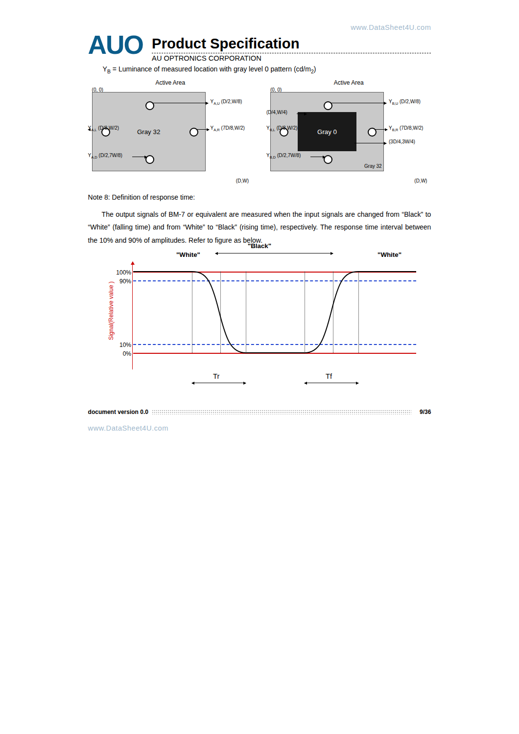www.DataSheet4U.com
AUO
Product Specification
AU OPTRONICS CORPORATION
YB = Luminance of measured location with gray level 0 pattern (cd/m2)
Active Area
(0, 0)
Gray 32
(D,W)
YA,U (D/2,W/8)
YA,L (D/8,W/2)
YA,R (7D/8,W/2)
YA,D (D/2,7W/8)
Active Area
(0, 0)
Gray 0
(D,W)
YB,U (D/2,W/8)
(D/4,W/4)
YB,L (D/8,W/2)
YB,R (7D/8,W/2)
(3D/4,3W/4)
YB,D (D/2,7W/8)
Gray 32
Note 8: Definition of response time:
The output signals of BM-7 or equivalent are measured when the input signals are changed from “Black” to “White” (falling time) and from “White” to “Black” (rising time), respectively. The response time interval between the 10% and 90% of amplitudes. Refer to figure as below.
Signal(Relative value )
"White"
"Black"
"White"
100%
90%
10%
0%
Tr
Tf
document version 0.0 9/36
www.DataSheet4U.com